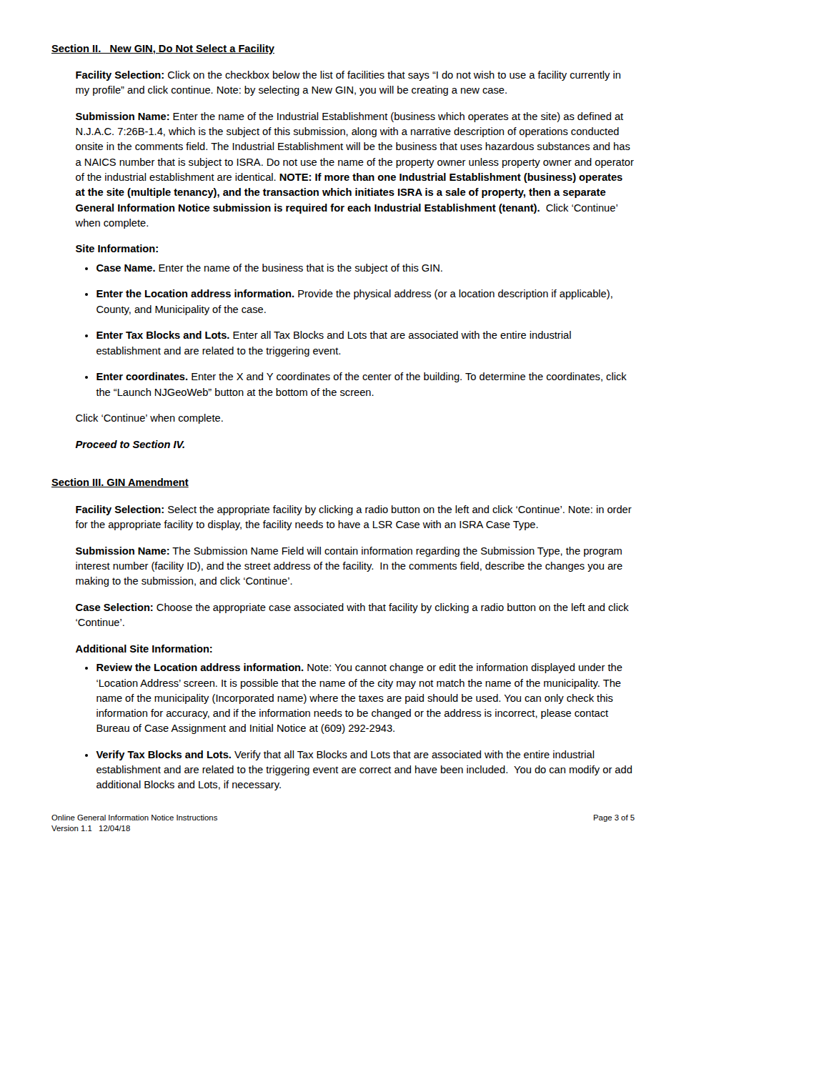Section II. New GIN, Do Not Select a Facility
Facility Selection: Click on the checkbox below the list of facilities that says “I do not wish to use a facility currently in my profile” and click continue. Note: by selecting a New GIN, you will be creating a new case.
Submission Name: Enter the name of the Industrial Establishment (business which operates at the site) as defined at N.J.A.C. 7:26B-1.4, which is the subject of this submission, along with a narrative description of operations conducted onsite in the comments field. The Industrial Establishment will be the business that uses hazardous substances and has a NAICS number that is subject to ISRA. Do not use the name of the property owner unless property owner and operator of the industrial establishment are identical. NOTE: If more than one Industrial Establishment (business) operates at the site (multiple tenancy), and the transaction which initiates ISRA is a sale of property, then a separate General Information Notice submission is required for each Industrial Establishment (tenant). Click ‘Continue’ when complete.
Site Information:
Case Name. Enter the name of the business that is the subject of this GIN.
Enter the Location address information. Provide the physical address (or a location description if applicable), County, and Municipality of the case.
Enter Tax Blocks and Lots. Enter all Tax Blocks and Lots that are associated with the entire industrial establishment and are related to the triggering event.
Enter coordinates. Enter the X and Y coordinates of the center of the building. To determine the coordinates, click the “Launch NJGeoWeb” button at the bottom of the screen.
Click ‘Continue’ when complete.
Proceed to Section IV.
Section III. GIN Amendment
Facility Selection: Select the appropriate facility by clicking a radio button on the left and click ‘Continue’. Note: in order for the appropriate facility to display, the facility needs to have a LSR Case with an ISRA Case Type.
Submission Name: The Submission Name Field will contain information regarding the Submission Type, the program interest number (facility ID), and the street address of the facility. In the comments field, describe the changes you are making to the submission, and click ‘Continue’.
Case Selection: Choose the appropriate case associated with that facility by clicking a radio button on the left and click ‘Continue’.
Additional Site Information:
Review the Location address information. Note: You cannot change or edit the information displayed under the ‘Location Address’ screen. It is possible that the name of the city may not match the name of the municipality. The name of the municipality (Incorporated name) where the taxes are paid should be used. You can only check this information for accuracy, and if the information needs to be changed or the address is incorrect, please contact Bureau of Case Assignment and Initial Notice at (609) 292-2943.
Verify Tax Blocks and Lots. Verify that all Tax Blocks and Lots that are associated with the entire industrial establishment and are related to the triggering event are correct and have been included. You do can modify or add additional Blocks and Lots, if necessary.
Online General Information Notice Instructions
Version 1.1 12/04/18
Page 3 of 5